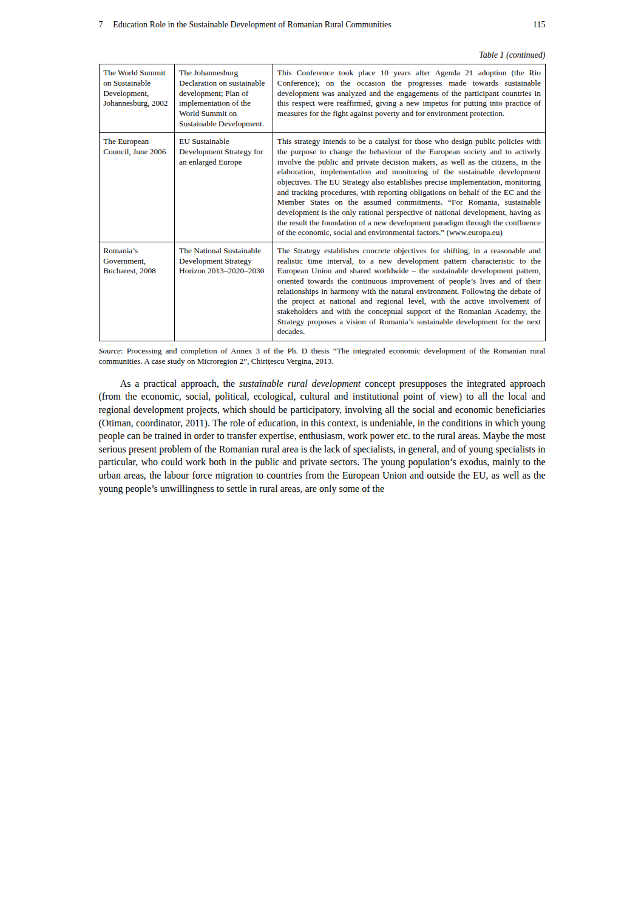7 Education Role in the Sustainable Development of Romanian Rural Communities 115
Table 1 (continued)
| The World Summit on Sustainable Development, Johannesburg, 2002 | The Johannesburg Declaration on sustainable development; Plan of implementation of the World Summit on Sustainable Development. | This Conference took place 10 years after Agenda 21 adoption (the Rio Conference); on the occasion the progresses made towards sustainable development was analyzed and the engagements of the participant countries in this respect were reaffirmed, giving a new impetus for putting into practice of measures for the fight against poverty and for environment protection. |
| The European Council, June 2006 | EU Sustainable Development Strategy for an enlarged Europe | This strategy intends to be a catalyst for those who design public policies with the purpose to change the behaviour of the European society and to actively involve the public and private decision makers, as well as the citizens, in the elaboration, implementation and monitoring of the sustainable development objectives. The EU Strategy also establishes precise implementation, monitoring and tracking procedures, with reporting obligations on behalf of the EC and the Member States on the assumed commitments. “For Romania, sustainable development is the only rational perspective of national development, having as the result the foundation of a new development paradigm through the confluence of the economic, social and environmental factors.” (www.europa.eu) |
| Romania’s Government, Bucharest, 2008 | The National Sustainable Development Strategy Horizon 2013–2020–2030 | The Strategy establishes concrete objectives for shifting, in a reasonable and realistic time interval, to a new development pattern characteristic to the European Union and shared worldwide – the sustainable development pattern, oriented towards the continuous improvement of people’s lives and of their relationships in harmony with the natural environment. Following the debate of the project at national and regional level, with the active involvement of stakeholders and with the conceptual support of the Romanian Academy, the Strategy proposes a vision of Romania’s sustainable development for the next decades. |
Source: Processing and completion of Annex 3 of the Ph. D thesis “The integrated economic development of the Romanian rural communities. A case study on Microregion 2”, Chirițescu Vergina, 2013.
As a practical approach, the sustainable rural development concept presupposes the integrated approach (from the economic, social, political, ecological, cultural and institutional point of view) to all the local and regional development projects, which should be participatory, involving all the social and economic beneficiaries (Otiman, coordinator, 2011). The role of education, in this context, is undeniable, in the conditions in which young people can be trained in order to transfer expertise, enthusiasm, work power etc. to the rural areas. Maybe the most serious present problem of the Romanian rural area is the lack of specialists, in general, and of young specialists in particular, who could work both in the public and private sectors. The young population’s exodus, mainly to the urban areas, the labour force migration to countries from the European Union and outside the EU, as well as the young people’s unwillingness to settle in rural areas, are only some of the